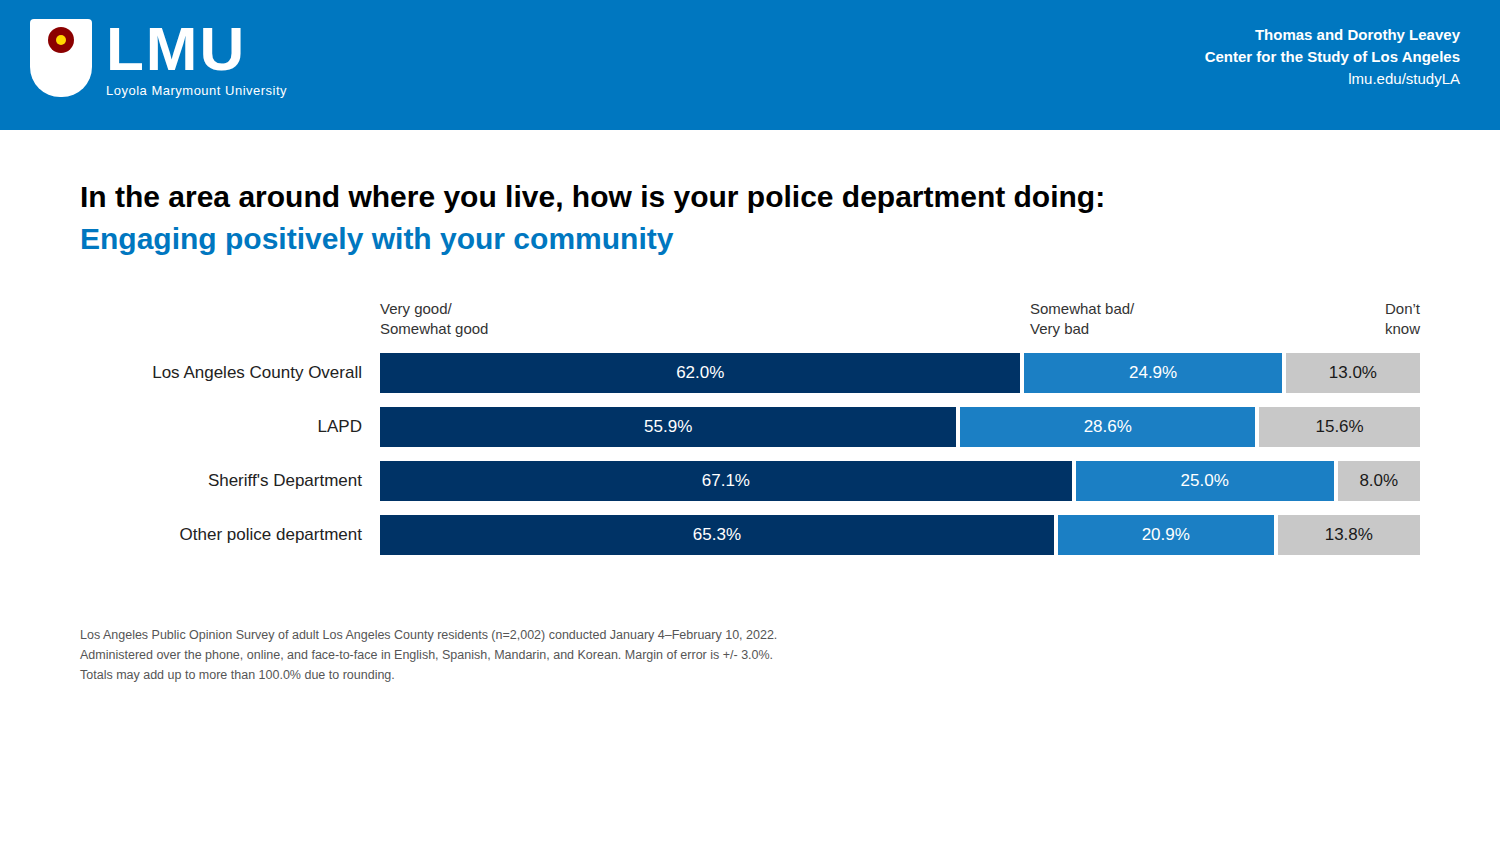LMU Loyola Marymount University
Thomas and Dorothy Leavey Center for the Study of Los Angeles lmu.edu/studyLA
In the area around where you live, how is your police department doing:
Engaging positively with your community
Very good/
Somewhat good Somewhat bad/
Very bad Don’t
know
Los Angeles County Overall
62.0%
24.9%
13.0%
LAPD
55.9%
28.6%
15.6%
Sheriff's Department
67.1%
25.0%
8.0%
Other police department
65.3%
20.9%
13.8%
Los Angeles Public Opinion Survey of adult Los Angeles County residents (n=2,002) conducted January 4–February 10, 2022.
Administered over the phone, online, and face-to-face in English, Spanish, Mandarin, and Korean. Margin of error is +/- 3.0%.
Totals may add up to more than 100.0% due to rounding.